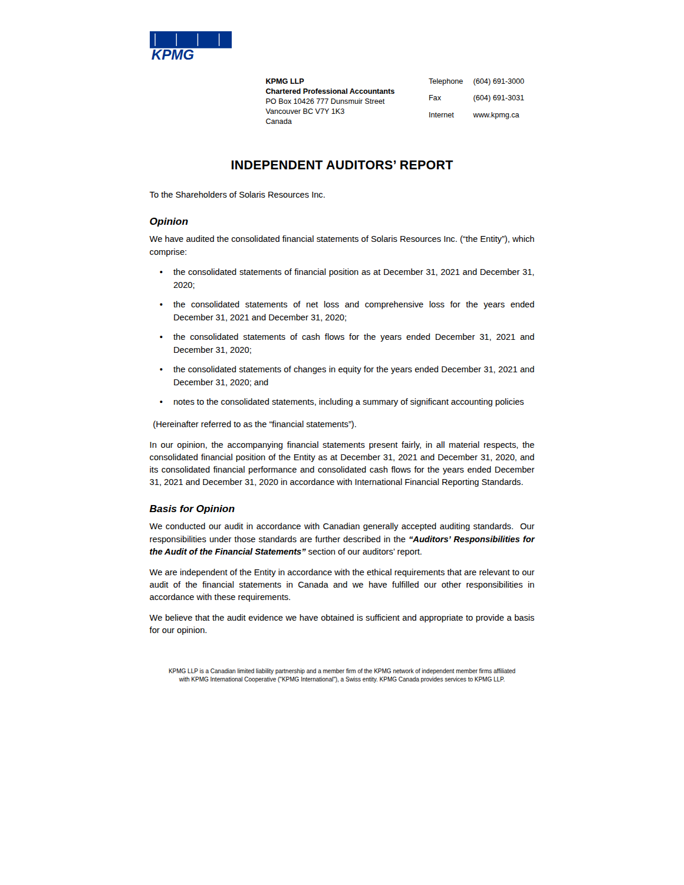KPMG
KPMG LLP
Chartered Professional Accountants
PO Box 10426 777 Dunsmuir Street
Vancouver BC V7Y 1K3
Canada
Telephone(604) 691-3000
Fax(604) 691-3031
Internet www.kpmg.ca
INDEPENDENT AUDITORS’ REPORT
To the Shareholders of Solaris Resources Inc.
Opinion
We have audited the consolidated financial statements of Solaris Resources Inc. (“the Entity”), which comprise:
the consolidated statements of financial position as at December 31, 2021 and December 31, 2020;
the consolidated statements of net loss and comprehensive loss for the years ended December 31, 2021 and December 31, 2020;
the consolidated statements of cash flows for the years ended December 31, 2021 and December 31, 2020;
the consolidated statements of changes in equity for the years ended December 31, 2021 and December 31, 2020; and
notes to the consolidated statements, including a summary of significant accounting policies
(Hereinafter referred to as the “financial statements”).
In our opinion, the accompanying financial statements present fairly, in all material respects, the consolidated financial position of the Entity as at December 31, 2021 and December 31, 2020, and its consolidated financial performance and consolidated cash flows for the years ended December 31, 2021 and December 31, 2020 in accordance with International Financial Reporting Standards.
Basis for Opinion
We conducted our audit in accordance with Canadian generally accepted auditing standards. Our responsibilities under those standards are further described in the “Auditors’ Responsibilities for the Audit of the Financial Statements” section of our auditors’ report.
We are independent of the Entity in accordance with the ethical requirements that are relevant to our audit of the financial statements in Canada and we have fulfilled our other responsibilities in accordance with these requirements.
We believe that the audit evidence we have obtained is sufficient and appropriate to provide a basis for our opinion.
KPMG LLP is a Canadian limited liability partnership and a member firm of the KPMG network of independent member firms affiliated
with KPMG International Cooperative ("KPMG International"), a Swiss entity. KPMG Canada provides services to KPMG LLP.